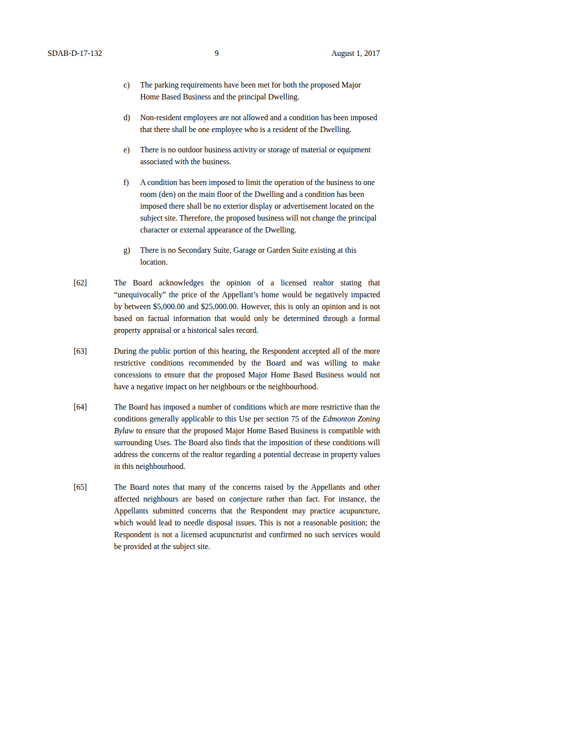SDAB-D-17-132 9 August 1, 2017
c) The parking requirements have been met for both the proposed Major Home Based Business and the principal Dwelling.
d) Non-resident employees are not allowed and a condition has been imposed that there shall be one employee who is a resident of the Dwelling.
e) There is no outdoor business activity or storage of material or equipment associated with the business.
f) A condition has been imposed to limit the operation of the business to one room (den) on the main floor of the Dwelling and a condition has been imposed there shall be no exterior display or advertisement located on the subject site. Therefore, the proposed business will not change the principal character or external appearance of the Dwelling.
g) There is no Secondary Suite, Garage or Garden Suite existing at this location.
[62] The Board acknowledges the opinion of a licensed realtor stating that “unequivocally” the price of the Appellant’s home would be negatively impacted by between $5,000.00 and $25,000.00. However, this is only an opinion and is not based on factual information that would only be determined through a formal property appraisal or a historical sales record.
[63] During the public portion of this hearing, the Respondent accepted all of the more restrictive conditions recommended by the Board and was willing to make concessions to ensure that the proposed Major Home Based Business would not have a negative impact on her neighbours or the neighbourhood.
[64] The Board has imposed a number of conditions which are more restrictive than the conditions generally applicable to this Use per section 75 of the Edmonton Zoning Bylaw to ensure that the proposed Major Home Based Business is compatible with surrounding Uses. The Board also finds that the imposition of these conditions will address the concerns of the realtor regarding a potential decrease in property values in this neighbourhood.
[65] The Board notes that many of the concerns raised by the Appellants and other affected neighbours are based on conjecture rather than fact. For instance, the Appellants submitted concerns that the Respondent may practice acupuncture, which would lead to needle disposal issues. This is not a reasonable position; the Respondent is not a licensed acupuncturist and confirmed no such services would be provided at the subject site.